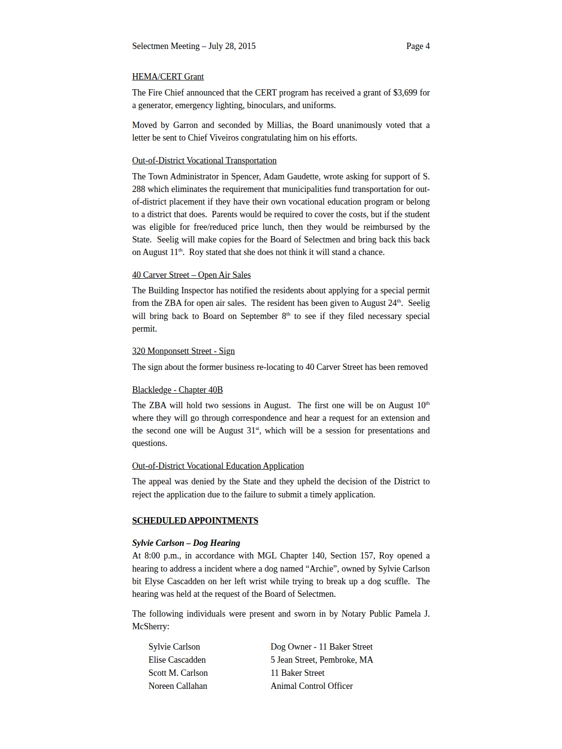Selectmen Meeting – July 28, 2015
Page 4
HEMA/CERT Grant
The Fire Chief announced that the CERT program has received a grant of $3,699 for a generator, emergency lighting, binoculars, and uniforms.
Moved by Garron and seconded by Millias, the Board unanimously voted that a letter be sent to Chief Viveiros congratulating him on his efforts.
Out-of-District Vocational Transportation
The Town Administrator in Spencer, Adam Gaudette, wrote asking for support of S. 288 which eliminates the requirement that municipalities fund transportation for out-of-district placement if they have their own vocational education program or belong to a district that does. Parents would be required to cover the costs, but if the student was eligible for free/reduced price lunch, then they would be reimbursed by the State. Seelig will make copies for the Board of Selectmen and bring back this back on August 11th. Roy stated that she does not think it will stand a chance.
40 Carver Street – Open Air Sales
The Building Inspector has notified the residents about applying for a special permit from the ZBA for open air sales. The resident has been given to August 24th. Seelig will bring back to Board on September 8th to see if they filed necessary special permit.
320 Monponsett Street - Sign
The sign about the former business re-locating to 40 Carver Street has been removed
Blackledge - Chapter 40B
The ZBA will hold two sessions in August. The first one will be on August 10th where they will go through correspondence and hear a request for an extension and the second one will be August 31st, which will be a session for presentations and questions.
Out-of-District Vocational Education Application
The appeal was denied by the State and they upheld the decision of the District to reject the application due to the failure to submit a timely application.
SCHEDULED APPOINTMENTS
Sylvie Carlson – Dog Hearing
At 8:00 p.m., in accordance with MGL Chapter 140, Section 157, Roy opened a hearing to address a incident where a dog named “Archie”, owned by Sylvie Carlson bit Elyse Cascadden on her left wrist while trying to break up a dog scuffle. The hearing was held at the request of the Board of Selectmen.
The following individuals were present and sworn in by Notary Public Pamela J. McSherry:
| Sylvie Carlson | Dog Owner - 11 Baker Street |
| Elise Cascadden | 5 Jean Street, Pembroke, MA |
| Scott M. Carlson | 11 Baker Street |
| Noreen Callahan | Animal Control Officer |